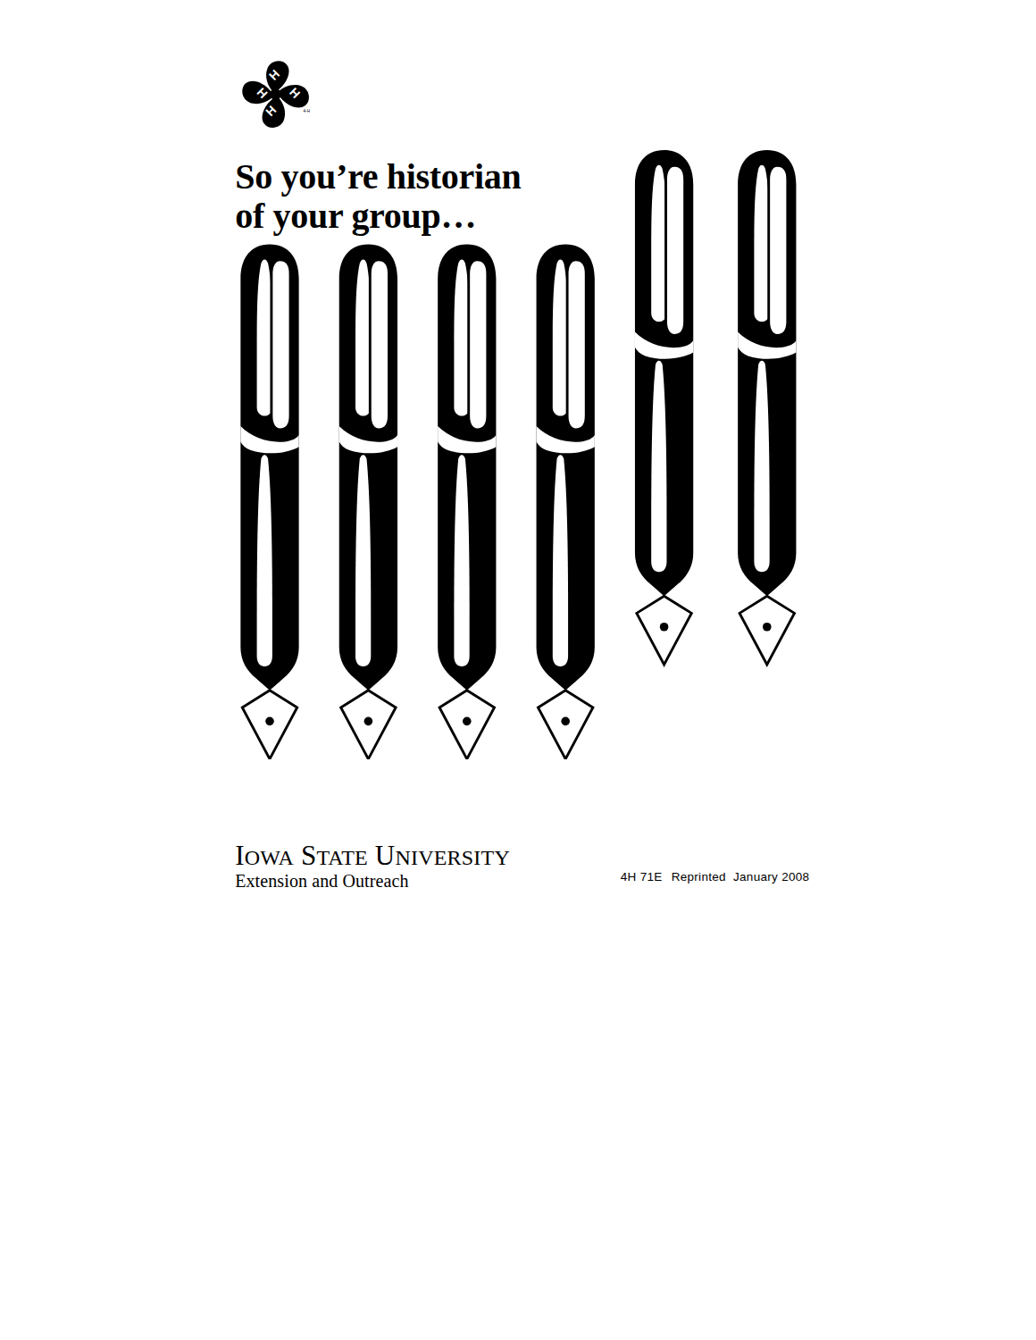H H H H 4-H
So you’re historian
of your group…
IOWA STATE UNIVERSITY
Extension and Outreach
4H 71E Reprinted January 2008